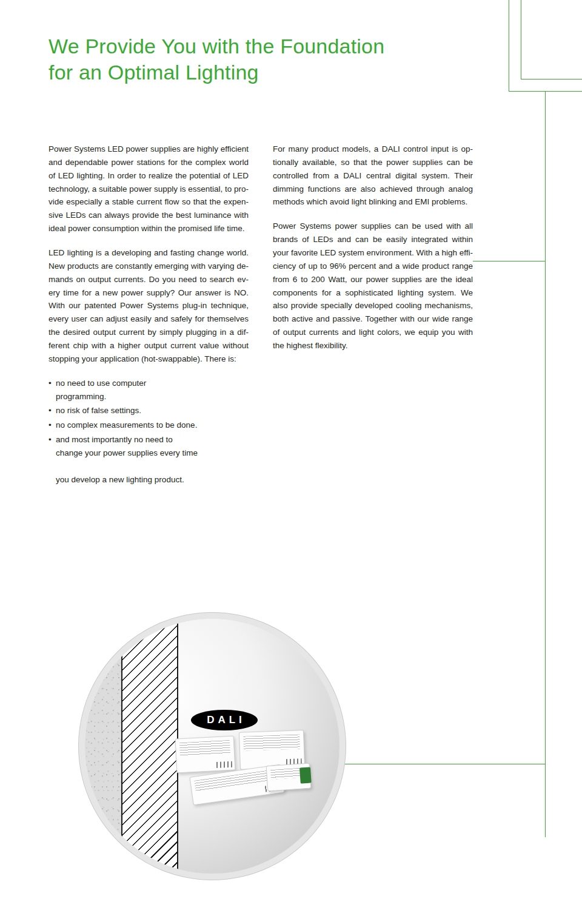We Provide You with the Foundation
for an Optimal Lighting
Power Systems LED power supplies are highly efficient and dependable power stations for the complex world of LED lighting. In order to realize the potential of LED technology, a suitable power supply is essential, to provide especially a stable current flow so that the expensive LEDs can always provide the best luminance with ideal power consumption within the promised life time.
LED lighting is a developing and fasting change world. New products are constantly emerging with varying demands on output currents. Do you need to search every time for a new power supply? Our answer is NO. With our patented Power Systems plug-in technique, every user can adjust easily and safely for themselves the desired output current by simply plugging in a different chip with a higher output current value without stopping your application (hot-swappable). There is:
no need to use computer
programming.
no risk of false settings.
no complex measurements to be done.
and most importantly no need to
change your power supplies every time
you develop a new lighting product.
For many product models, a DALI control input is optionally available, so that the power supplies can be controlled from a DALI central digital system. Their dimming functions are also achieved through analog methods which avoid light blinking and EMI problems.
Power Systems power supplies can be used with all brands of LEDs and can be easily integrated within your favorite LED system environment. With a high efficiency of up to 96% percent and a wide product range from 6 to 200 Watt, our power supplies are the ideal components for a sophisticated lighting system. We also provide specially developed cooling mechanisms, both active and passive. Together with our wide range of output currents and light colors, we equip you with the highest flexibility.
DALI